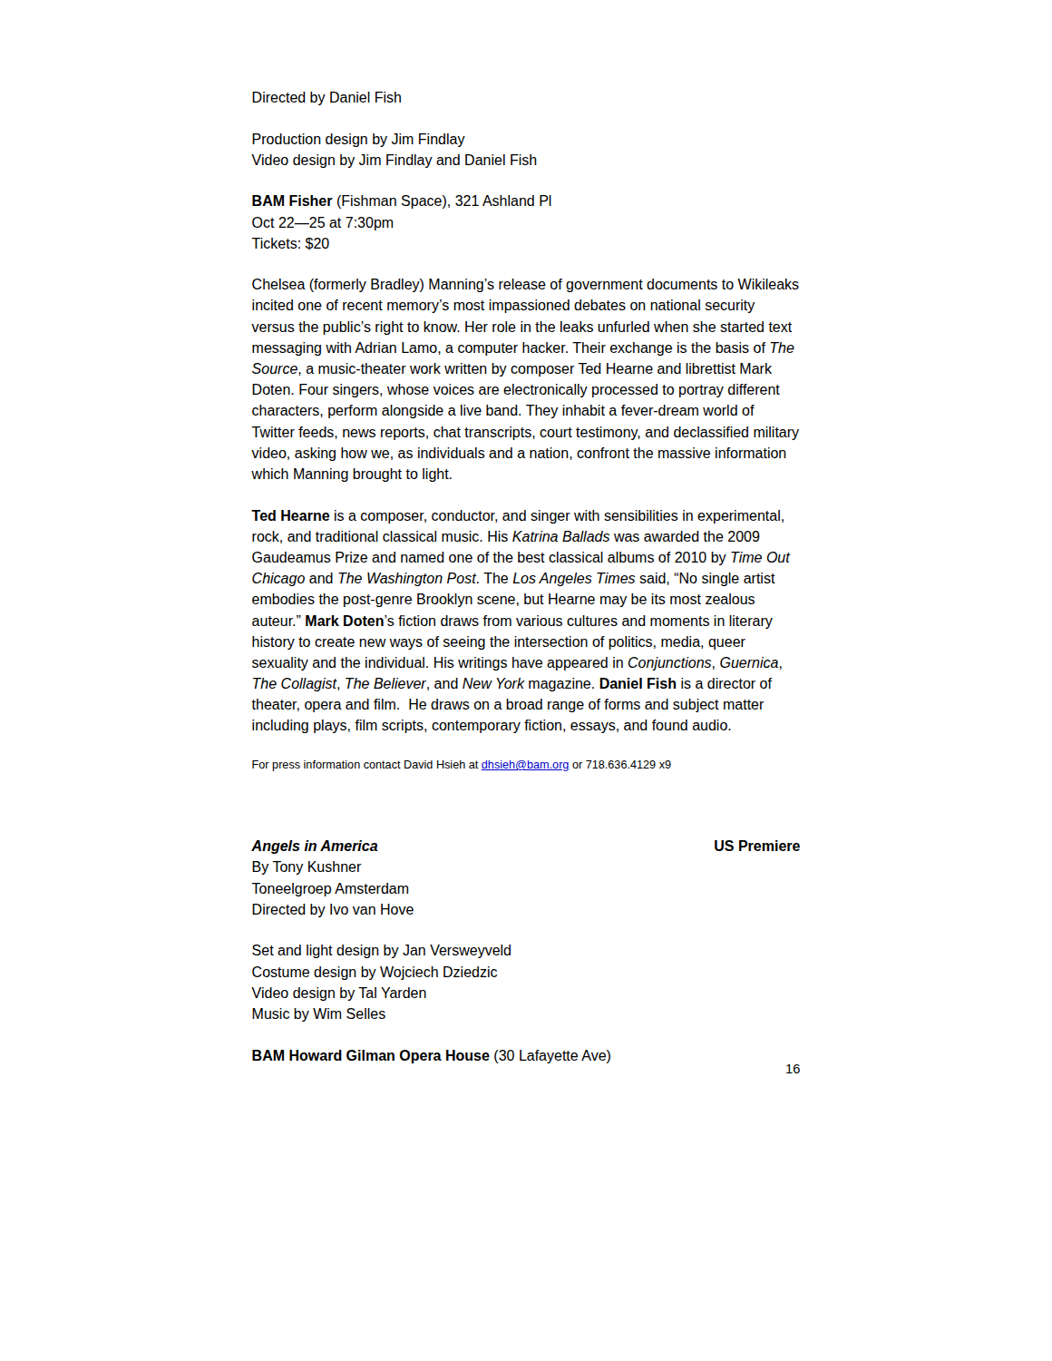Directed by Daniel Fish
Production design by Jim Findlay
Video design by Jim Findlay and Daniel Fish
BAM Fisher (Fishman Space), 321 Ashland Pl
Oct 22—25 at 7:30pm
Tickets: $20
Chelsea (formerly Bradley) Manning’s release of government documents to Wikileaks incited one of recent memory’s most impassioned debates on national security versus the public’s right to know. Her role in the leaks unfurled when she started text messaging with Adrian Lamo, a computer hacker. Their exchange is the basis of The Source, a music-theater work written by composer Ted Hearne and librettist Mark Doten. Four singers, whose voices are electronically processed to portray different characters, perform alongside a live band. They inhabit a fever-dream world of Twitter feeds, news reports, chat transcripts, court testimony, and declassified military video, asking how we, as individuals and a nation, confront the massive information which Manning brought to light.
Ted Hearne is a composer, conductor, and singer with sensibilities in experimental, rock, and traditional classical music. His Katrina Ballads was awarded the 2009 Gaudeamus Prize and named one of the best classical albums of 2010 by Time Out Chicago and The Washington Post. The Los Angeles Times said, “No single artist embodies the post-genre Brooklyn scene, but Hearne may be its most zealous auteur.” Mark Doten’s fiction draws from various cultures and moments in literary history to create new ways of seeing the intersection of politics, media, queer sexuality and the individual. His writings have appeared in Conjunctions, Guernica, The Collagist, The Believer, and New York magazine. Daniel Fish is a director of theater, opera and film. He draws on a broad range of forms and subject matter including plays, film scripts, contemporary fiction, essays, and found audio.
For press information contact David Hsieh at dhsieh@bam.org or 718.636.4129 x9
Angels in America US Premiere
By Tony Kushner
Toneelgroep Amsterdam
Directed by Ivo van Hove
Set and light design by Jan Versweyveld
Costume design by Wojciech Dziedzic
Video design by Tal Yarden
Music by Wim Selles
BAM Howard Gilman Opera House (30 Lafayette Ave)
16